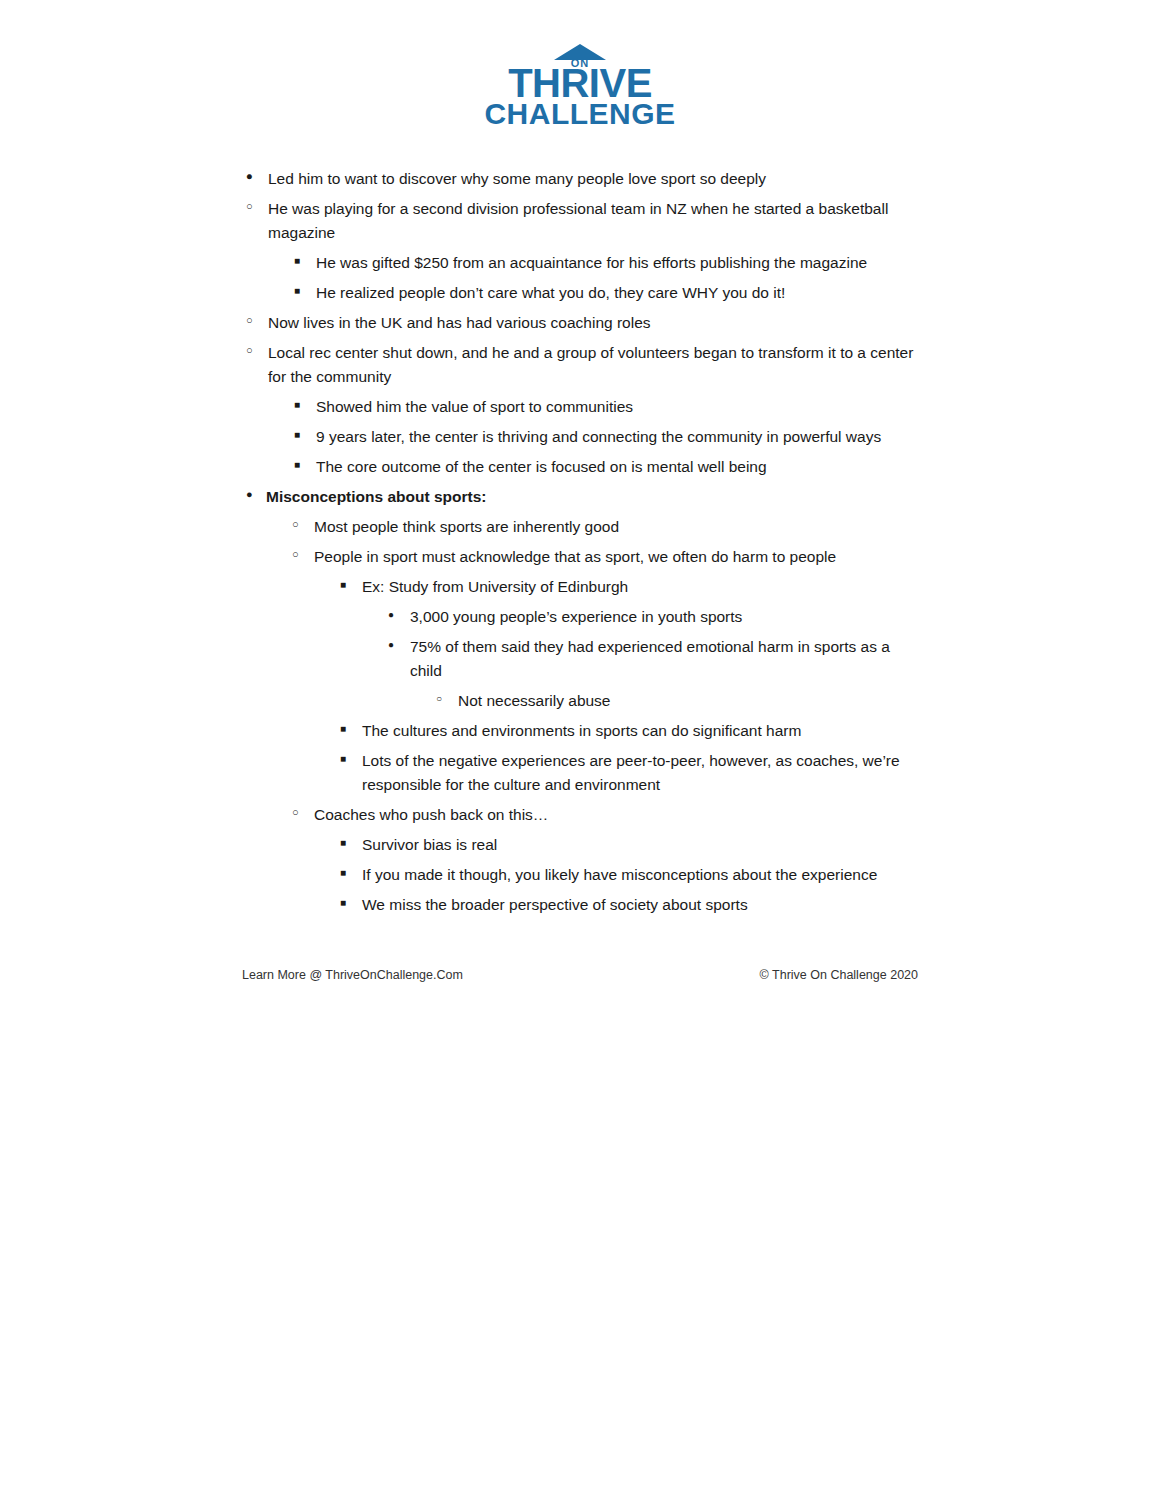ON THRIVE CHALLENGE
Led him to want to discover why some many people love sport so deeply
He was playing for a second division professional team in NZ when he started a basketball magazine
He was gifted $250 from an acquaintance for his efforts publishing the magazine
He realized people don’t care what you do, they care WHY you do it!
Now lives in the UK and has had various coaching roles
Local rec center shut down, and he and a group of volunteers began to transform it to a center for the community
Showed him the value of sport to communities
9 years later, the center is thriving and connecting the community in powerful ways
The core outcome of the center is focused on is mental well being
Misconceptions about sports:
Most people think sports are inherently good
People in sport must acknowledge that as sport, we often do harm to people
Ex: Study from University of Edinburgh
3,000 young people’s experience in youth sports
75% of them said they had experienced emotional harm in sports as a child
Not necessarily abuse
The cultures and environments in sports can do significant harm
Lots of the negative experiences are peer-to-peer, however, as coaches, we’re responsible for the culture and environment
Coaches who push back on this…
Survivor bias is real
If you made it though, you likely have misconceptions about the experience
We miss the broader perspective of society about sports
Learn More @ ThriveOnChallenge.Com © Thrive On Challenge 2020